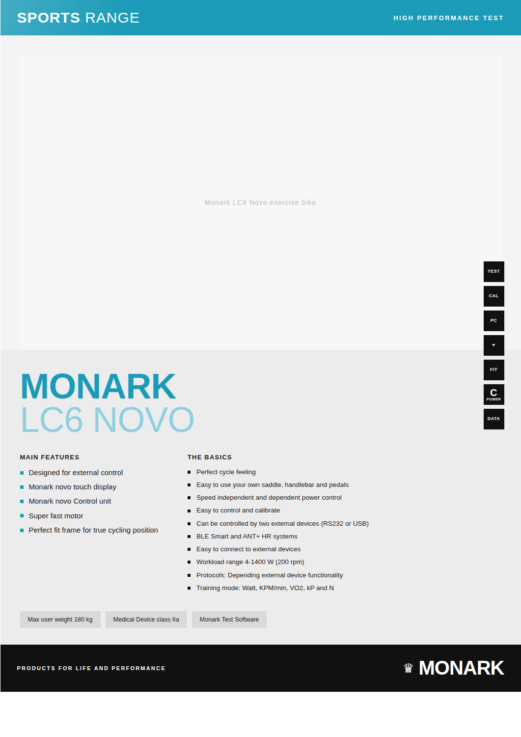SPORTS RANGE
HIGH PERFORMANCE TEST
Monark LC6 Novo exercise bike
TEST
CAL
PC
♥
FIT
CPOWER
DATA
MONARK LC6 NOVO
MAIN FEATURES
Designed for external control
Monark novo touch display
Monark novo Control unit
Super fast motor
Perfect fit frame for true cycling position
THE BASICS
Perfect cycle feeling
Easy to use your own saddle, handlebar and pedals
Speed independent and dependent power control
Easy to control and calibrate
Can be controlled by two external devices (RS232 or USB)
BLE Smart and ANT+ HR systems
Easy to connect to external devices
Workload range 4-1400 W (200 rpm)
Protocols: Depending external device functionality
Training mode: Watt, KPM/min, VO2, kP and N
Max user weight 180 kg Medical Device class IIa Monark Test Software
PRODUCTS FOR LIFE AND PERFORMANCE
♛ MONARK